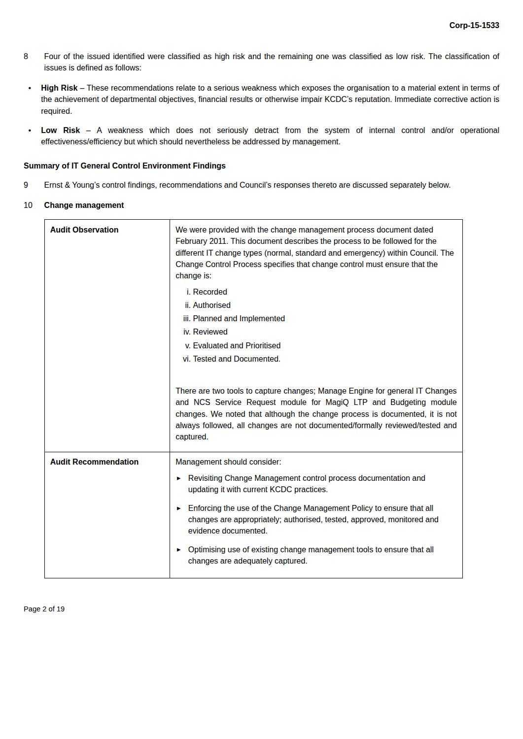Corp-15-1533
8
Four of the issued identified were classified as high risk and the remaining one was classified as low risk. The classification of issues is defined as follows:
High Risk – These recommendations relate to a serious weakness which exposes the organisation to a material extent in terms of the achievement of departmental objectives, financial results or otherwise impair KCDC’s reputation. Immediate corrective action is required.
Low Risk – A weakness which does not seriously detract from the system of internal control and/or operational effectiveness/efficiency but which should nevertheless be addressed by management.
Summary of IT General Control Environment Findings
9
Ernst & Young’s control findings, recommendations and Council’s responses thereto are discussed separately below.
10
Change management
| Audit Observation | We were provided with the change management process document dated February 2011. This document describes the process to be followed for the different IT change types (normal, standard and emergency) within Council. The Change Control Process specifies that change control must ensure that the change is: Recorded Authorised Planned and Implemented Reviewed Evaluated and Prioritised Tested and Documented. There are two tools to capture changes; Manage Engine for general IT Changes and NCS Service Request module for MagiQ LTP and Budgeting module changes. We noted that although the change process is documented, it is not always followed, all changes are not documented/formally reviewed/tested and captured. |
| Audit Recommendation | Management should consider: Revisiting Change Management control process documentation and updating it with current KCDC practices. Enforcing the use of the Change Management Policy to ensure that all changes are appropriately; authorised, tested, approved, monitored and evidence documented. Optimising use of existing change management tools to ensure that all changes are adequately captured. |
Page 2 of 19